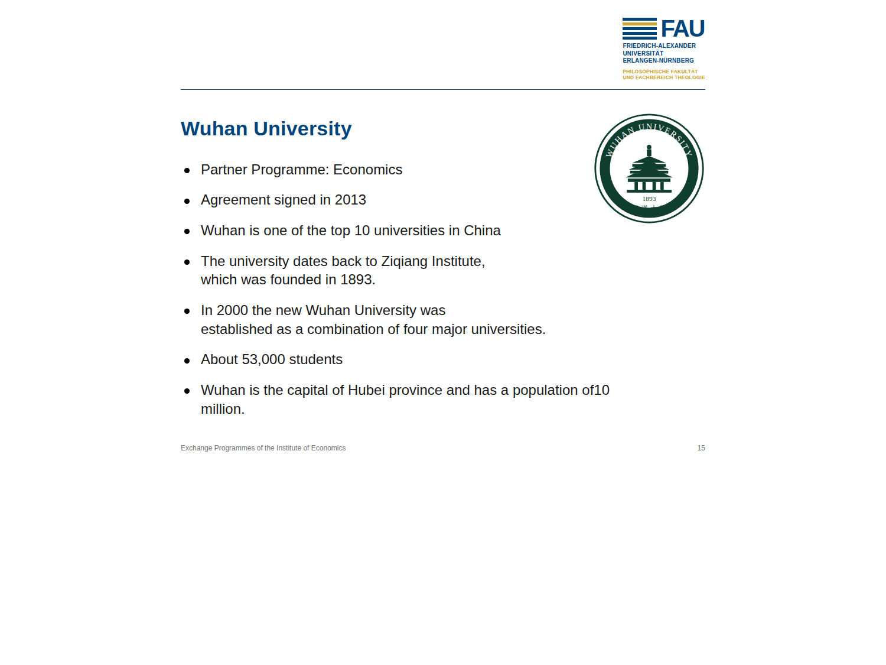FAU
Friedrich-Alexander
Universität
Erlangen-Nürnberg
Philosophische Fakultät
und Fachbereich Theologie
WUHAN UNIVERSITY 1893 武 漢 大 學
Wuhan University
Partner Programme: Economics
Agreement signed in 2013
Wuhan is one of the top 10 universities in China
The university dates back to Ziqiang Institute,
which was founded in 1893.
In 2000 the new Wuhan University was
established as a combination of four major universities.
About 53,000 students
Wuhan is the capital of Hubei province and has a population of10 million.
Exchange Programmes of the Institute of Economics
15